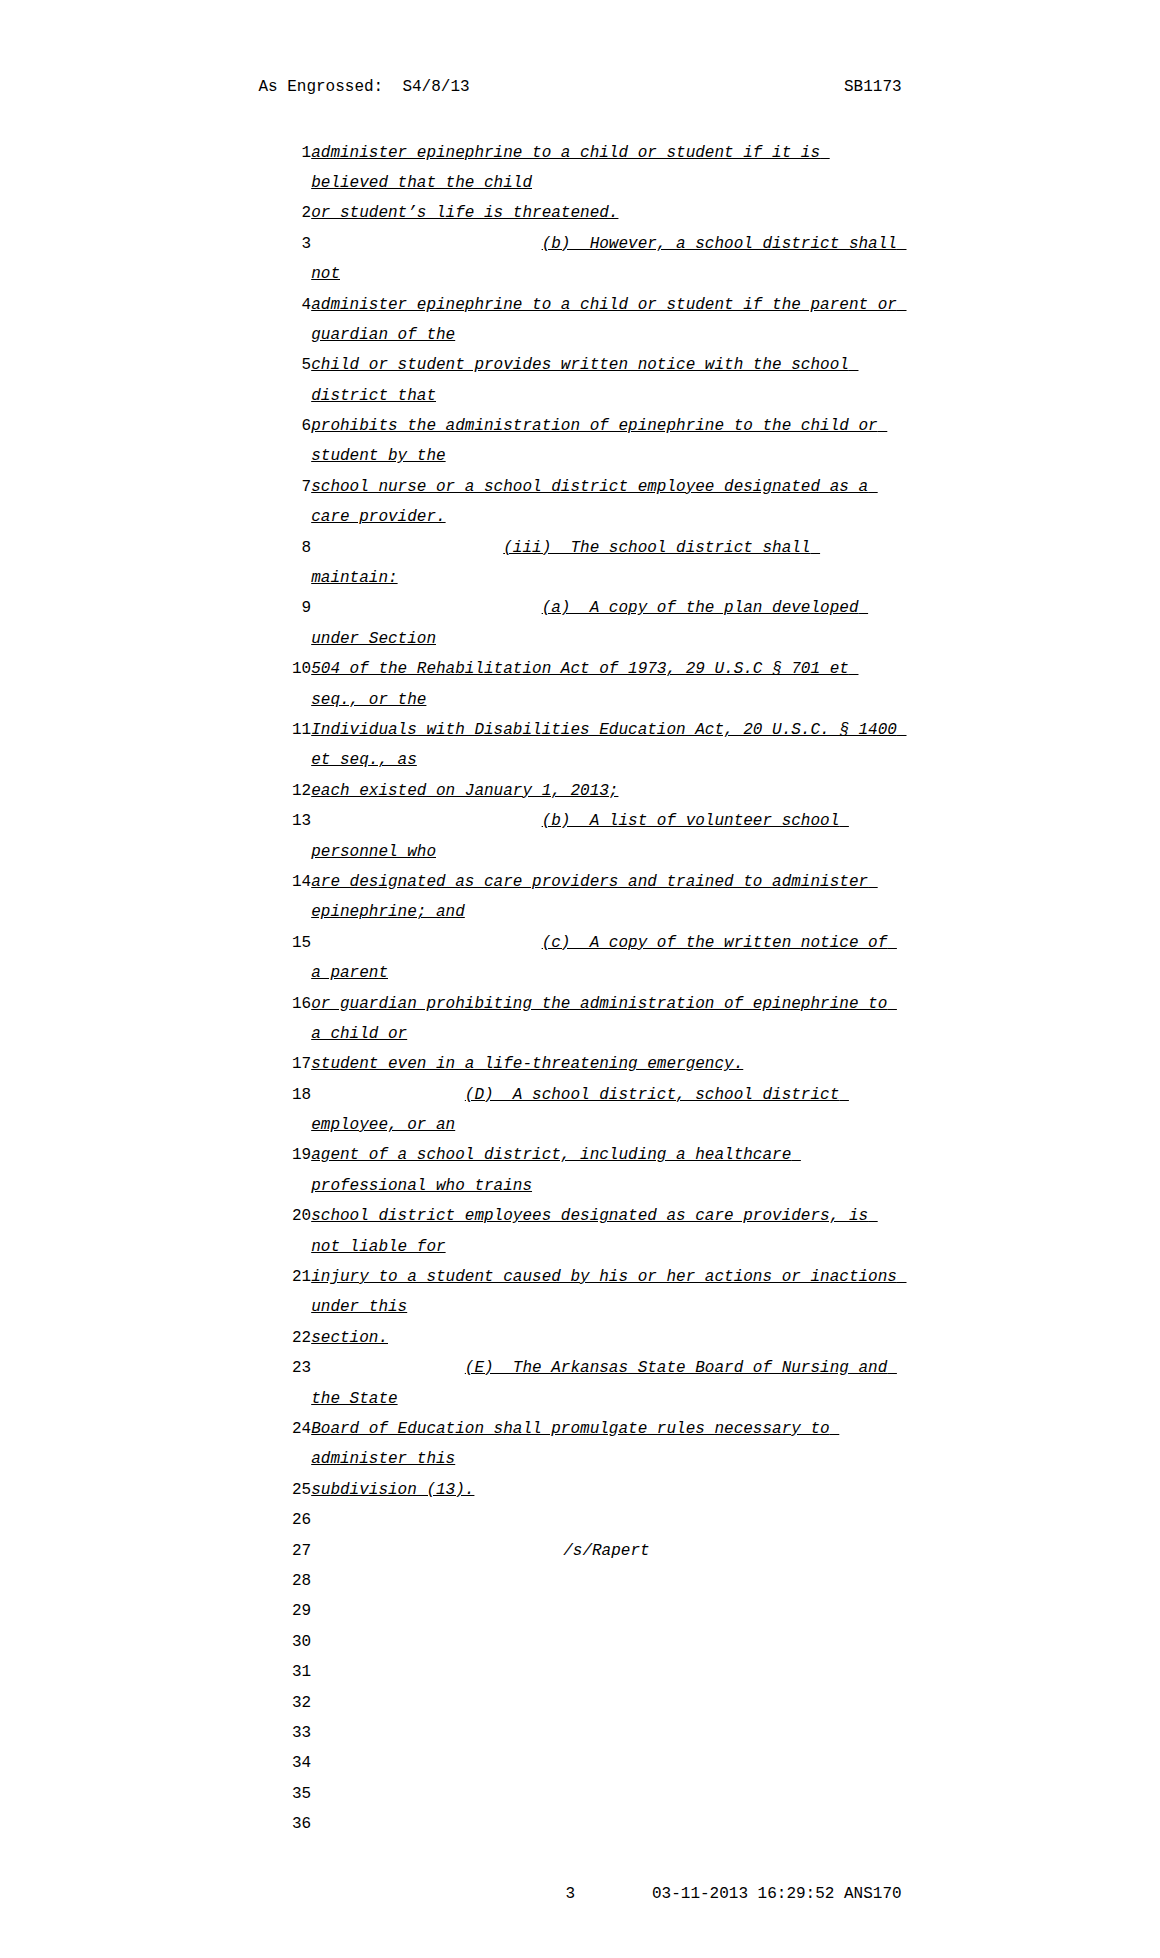As Engrossed: S4/8/13
SB1173
| 1 | administer epinephrine to a child or student if it is believed that the child |
| 2 | or student’s life is threatened. |
| 3 | (b) However, a school district shall not |
| 4 | administer epinephrine to a child or student if the parent or guardian of the |
| 5 | child or student provides written notice with the school district that |
| 6 | prohibits the administration of epinephrine to the child or student by the |
| 7 | school nurse or a school district employee designated as a care provider. |
| 8 | (iii) The school district shall maintain: |
| 9 | (a) A copy of the plan developed under Section |
| 10 | 504 of the Rehabilitation Act of 1973, 29 U.S.C § 701 et seq., or the |
| 11 | Individuals with Disabilities Education Act, 20 U.S.C. § 1400 et seq., as |
| 12 | each existed on January 1, 2013; |
| 13 | (b) A list of volunteer school personnel who |
| 14 | are designated as care providers and trained to administer epinephrine; and |
| 15 | (c) A copy of the written notice of a parent |
| 16 | or guardian prohibiting the administration of epinephrine to a child or |
| 17 | student even in a life-threatening emergency. |
| 18 | (D) A school district, school district employee, or an |
| 19 | agent of a school district, including a healthcare professional who trains |
| 20 | school district employees designated as care providers, is not liable for |
| 21 | injury to a student caused by his or her actions or inactions under this |
| 22 | section. |
| 23 | (E) The Arkansas State Board of Nursing and the State |
| 24 | Board of Education shall promulgate rules necessary to administer this |
| 25 | subdivision (13). |
| 26 | |
| 27 | /s/Rapert |
| 28 | |
| 29 | |
| 30 | |
| 31 | |
| 32 | |
| 33 | |
| 34 | |
| 35 | |
| 36 | |
3
03-11-2013 16:29:52 ANS170